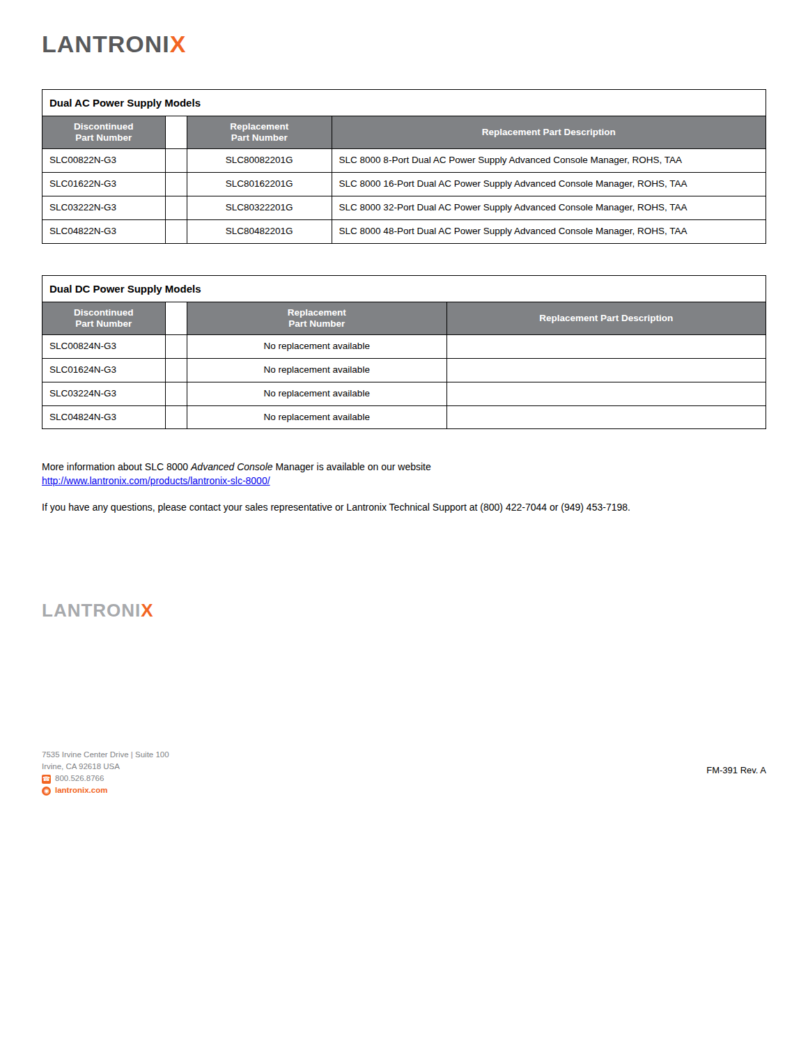LANTRONIX
| Dual AC Power Supply Models |
| Discontinued Part Number | | Replacement Part Number | Replacement Part Description |
| SLC00822N-G3 | | SLC80082201G | SLC 8000 8-Port Dual AC Power Supply Advanced Console Manager, ROHS, TAA |
| SLC01622N-G3 | | SLC80162201G | SLC 8000 16-Port Dual AC Power Supply Advanced Console Manager, ROHS, TAA |
| SLC03222N-G3 | | SLC80322201G | SLC 8000 32-Port Dual AC Power Supply Advanced Console Manager, ROHS, TAA |
| SLC04822N-G3 | | SLC80482201G | SLC 8000 48-Port Dual AC Power Supply Advanced Console Manager, ROHS, TAA |
| Dual DC Power Supply Models |
| Discontinued Part Number | | Replacement Part Number | Replacement Part Description |
| SLC00824N-G3 | | No replacement available | |
| SLC01624N-G3 | | No replacement available | |
| SLC03224N-G3 | | No replacement available | |
| SLC04824N-G3 | | No replacement available | |
More information about SLC 8000 Advanced Console Manager is available on our website
http://www.lantronix.com/products/lantronix-slc-8000/
If you have any questions, please contact your sales representative or Lantronix Technical Support at (800) 422-7044 or (949) 453-7198.
LANTRONIX
7535 Irvine Center Drive | Suite 100
Irvine, CA 92618 USA
☎800.526.8766
◉lantronix.com FM-391 Rev. A